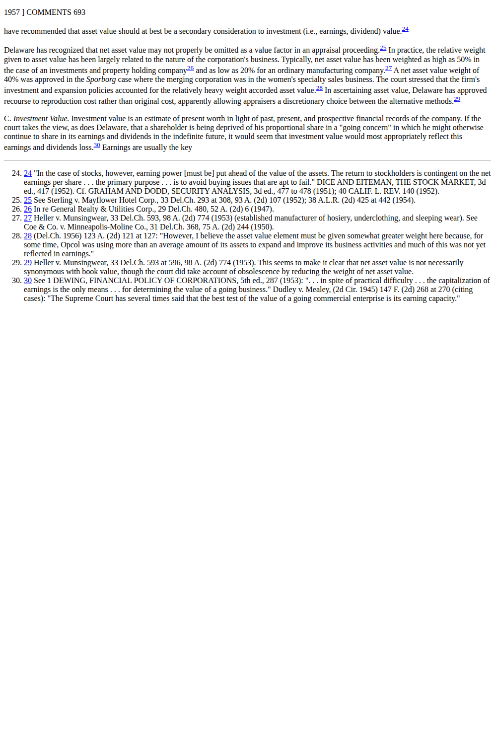1957 ] COMMENTS 693
have recommended that asset value should at best be a secondary consideration to investment (i.e., earnings, dividend) value.24
Delaware has recognized that net asset value may not properly be omitted as a value factor in an appraisal proceeding.25 In practice, the relative weight given to asset value has been largely related to the nature of the corporation's business. Typically, net asset value has been weighted as high as 50% in the case of an investments and property holding company26 and as low as 20% for an ordinary manufacturing company.27 A net asset value weight of 40% was approved in the Sporborg case where the merging corporation was in the women's specialty sales business. The court stressed that the firm's investment and expansion policies accounted for the relatively heavy weight accorded asset value.28 In ascertaining asset value, Delaware has approved recourse to reproduction cost rather than original cost, apparently allowing appraisers a discretionary choice between the alternative methods.29
C. Investment Value. Investment value is an estimate of present worth in light of past, present, and prospective financial records of the company. If the court takes the view, as does Delaware, that a shareholder is being deprived of his proportional share in a "going concern" in which he might otherwise continue to share in its earnings and dividends in the indefinite future, it would seem that investment value would most appropriately reflect this earnings and dividends loss.30 Earnings are usually the key
24 "In the case of stocks, however, earning power [must be] put ahead of the value of the assets. The return to stockholders is contingent on the net earnings per share . . . the primary purpose . . . is to avoid buying issues that are apt to fail." DICE AND EITEMAN, THE STOCK MARKET, 3d ed., 417 (1952). Cf. GRAHAM AND DODD, SECURITY ANALYSIS, 3d ed., 477 to 478 (1951); 40 CALIF. L. REV. 140 (1952).
25 See Sterling v. Mayflower Hotel Corp., 33 Del.Ch. 293 at 308, 93 A. (2d) 107 (1952); 38 A.L.R. (2d) 425 at 442 (1954).
26 In re General Realty & Utilities Corp., 29 Del.Ch. 480, 52 A. (2d) 6 (1947).
27 Heller v. Munsingwear, 33 Del.Ch. 593, 98 A. (2d) 774 (1953) (established manufacturer of hosiery, underclothing, and sleeping wear). See Coe & Co. v. Minneapolis-Moline Co., 31 Del.Ch. 368, 75 A. (2d) 244 (1950).
28 (Del.Ch. 1956) 123 A. (2d) 121 at 127: "However, I believe the asset value element must be given somewhat greater weight here because, for some time, Opcol was using more than an average amount of its assets to expand and improve its business activities and much of this was not yet reflected in earnings."
29 Heller v. Munsingwear, 33 Del.Ch. 593 at 596, 98 A. (2d) 774 (1953). This seems to make it clear that net asset value is not necessarily synonymous with book value, though the court did take account of obsolescence by reducing the weight of net asset value.
30 See 1 DEWING, FINANCIAL POLICY OF CORPORATIONS, 5th ed., 287 (1953): ". . . in spite of practical difficulty . . . the capitalization of earnings is the only means . . . for determining the value of a going business." Dudley v. Mealey, (2d Cir. 1945) 147 F. (2d) 268 at 270 (citing cases): "The Supreme Court has several times said that the best test of the value of a going commercial enterprise is its earning capacity."